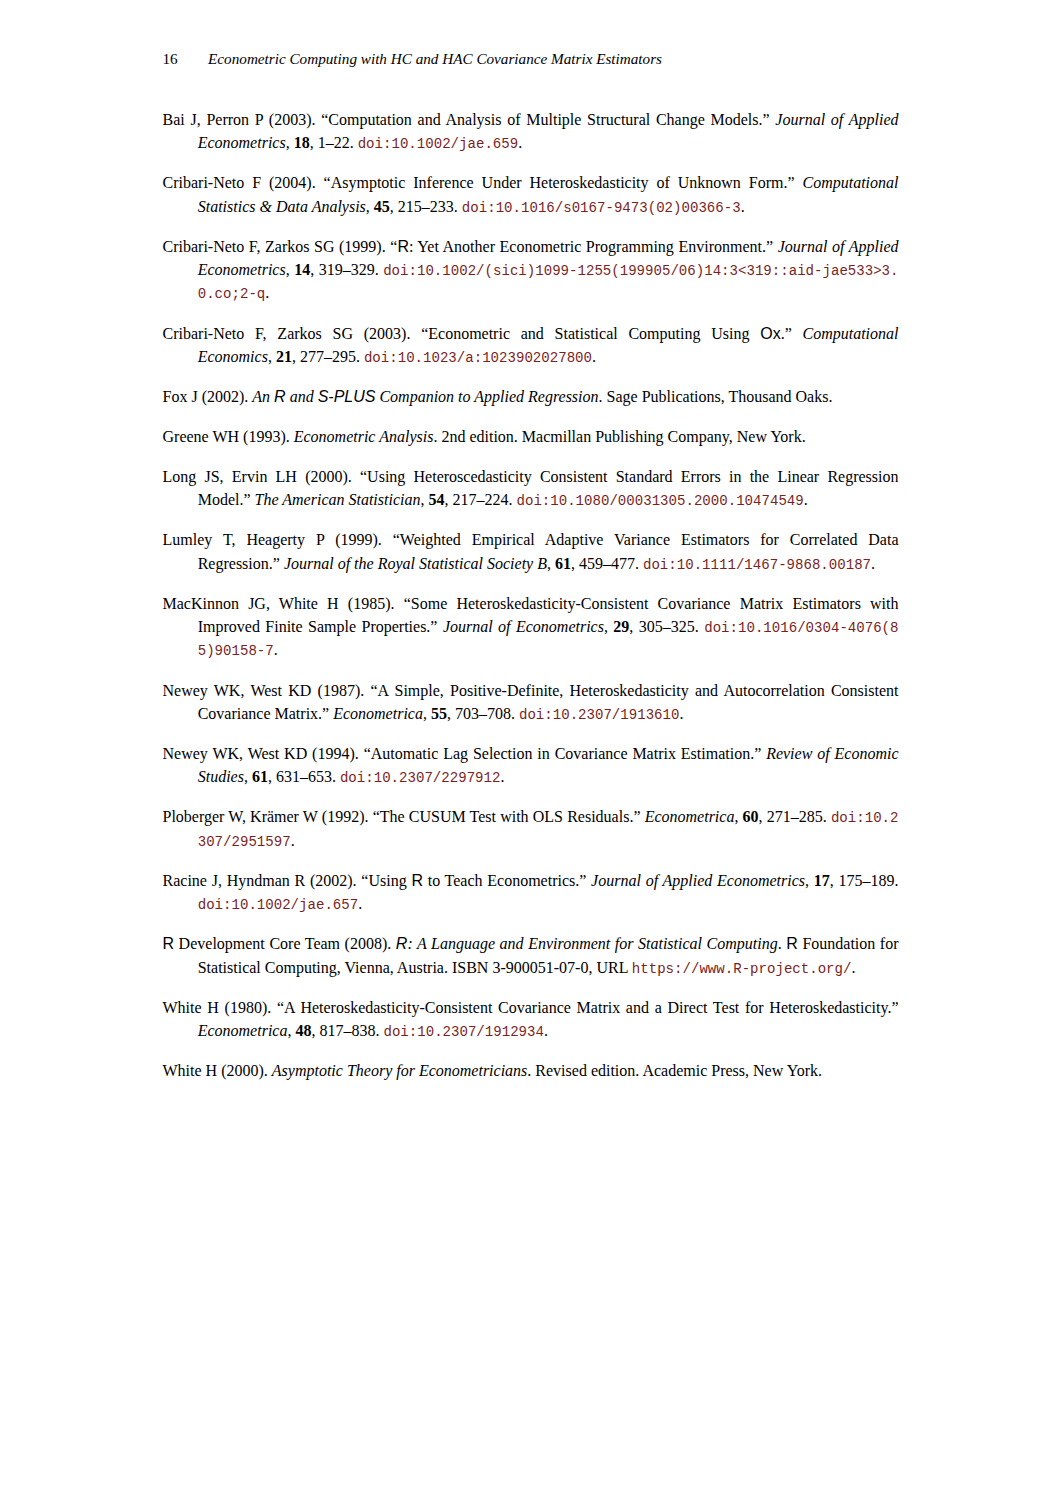16 Econometric Computing with HC and HAC Covariance Matrix Estimators
Bai J, Perron P (2003). “Computation and Analysis of Multiple Structural Change Models.” Journal of Applied Econometrics, 18, 1–22. doi:10.1002/jae.659.
Cribari-Neto F (2004). “Asymptotic Inference Under Heteroskedasticity of Unknown Form.” Computational Statistics & Data Analysis, 45, 215–233. doi:10.1016/s0167-9473(02)00366-3.
Cribari-Neto F, Zarkos SG (1999). “R: Yet Another Econometric Programming Environment.” Journal of Applied Econometrics, 14, 319–329. doi:10.1002/(sici)1099-1255(199905/06)14:3<319::aid-jae533>3.0.co;2-q.
Cribari-Neto F, Zarkos SG (2003). “Econometric and Statistical Computing Using Ox.” Computational Economics, 21, 277–295. doi:10.1023/a:1023902027800.
Fox J (2002). An R and S-PLUS Companion to Applied Regression. Sage Publications, Thousand Oaks.
Greene WH (1993). Econometric Analysis. 2nd edition. Macmillan Publishing Company, New York.
Long JS, Ervin LH (2000). “Using Heteroscedasticity Consistent Standard Errors in the Linear Regression Model.” The American Statistician, 54, 217–224. doi:10.1080/00031305.2000.10474549.
Lumley T, Heagerty P (1999). “Weighted Empirical Adaptive Variance Estimators for Correlated Data Regression.” Journal of the Royal Statistical Society B, 61, 459–477. doi:10.1111/1467-9868.00187.
MacKinnon JG, White H (1985). “Some Heteroskedasticity-Consistent Covariance Matrix Estimators with Improved Finite Sample Properties.” Journal of Econometrics, 29, 305–325. doi:10.1016/0304-4076(85)90158-7.
Newey WK, West KD (1987). “A Simple, Positive-Definite, Heteroskedasticity and Autocorrelation Consistent Covariance Matrix.” Econometrica, 55, 703–708. doi:10.2307/1913610.
Newey WK, West KD (1994). “Automatic Lag Selection in Covariance Matrix Estimation.” Review of Economic Studies, 61, 631–653. doi:10.2307/2297912.
Ploberger W, Krämer W (1992). “The CUSUM Test with OLS Residuals.” Econometrica, 60, 271–285. doi:10.2307/2951597.
Racine J, Hyndman R (2002). “Using R to Teach Econometrics.” Journal of Applied Econometrics, 17, 175–189. doi:10.1002/jae.657.
R Development Core Team (2008). R: A Language and Environment for Statistical Computing. R Foundation for Statistical Computing, Vienna, Austria. ISBN 3-900051-07-0, URL https://www.R-project.org/.
White H (1980). “A Heteroskedasticity-Consistent Covariance Matrix and a Direct Test for Heteroskedasticity.” Econometrica, 48, 817–838. doi:10.2307/1912934.
White H (2000). Asymptotic Theory for Econometricians. Revised edition. Academic Press, New York.